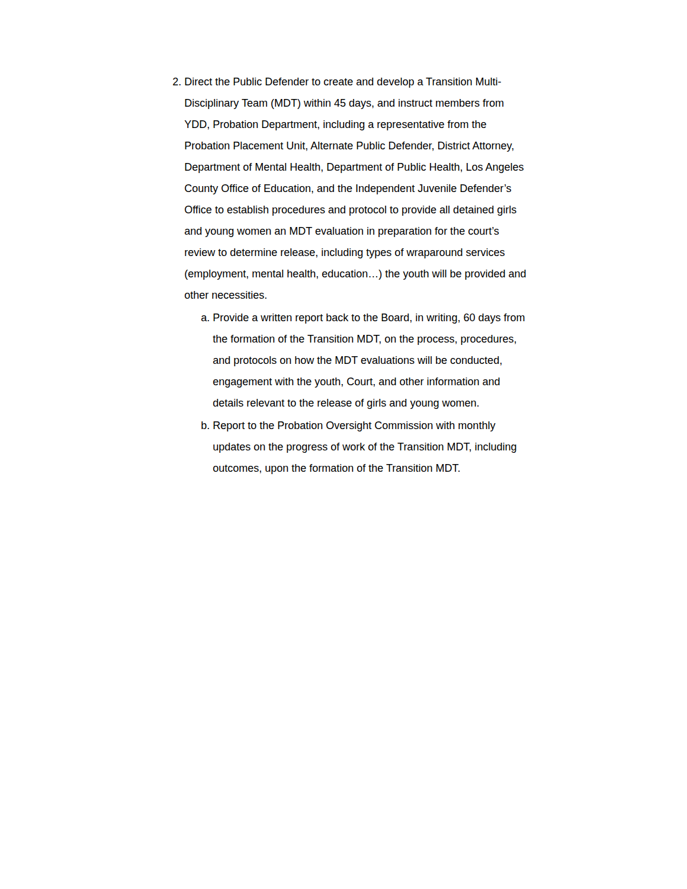Direct the Public Defender to create and develop a Transition Multi-Disciplinary Team (MDT) within 45 days, and instruct members from YDD, Probation Department, including a representative from the Probation Placement Unit, Alternate Public Defender, District Attorney, Department of Mental Health, Department of Public Health, Los Angeles County Office of Education, and the Independent Juvenile Defender’s Office to establish procedures and protocol to provide all detained girls and young women an MDT evaluation in preparation for the court’s review to determine release, including types of wraparound services (employment, mental health, education…) the youth will be provided and other necessities.
Provide a written report back to the Board, in writing, 60 days from the formation of the Transition MDT, on the process, procedures, and protocols on how the MDT evaluations will be conducted, engagement with the youth, Court, and other information and details relevant to the release of girls and young women.
Report to the Probation Oversight Commission with monthly updates on the progress of work of the Transition MDT, including outcomes, upon the formation of the Transition MDT.